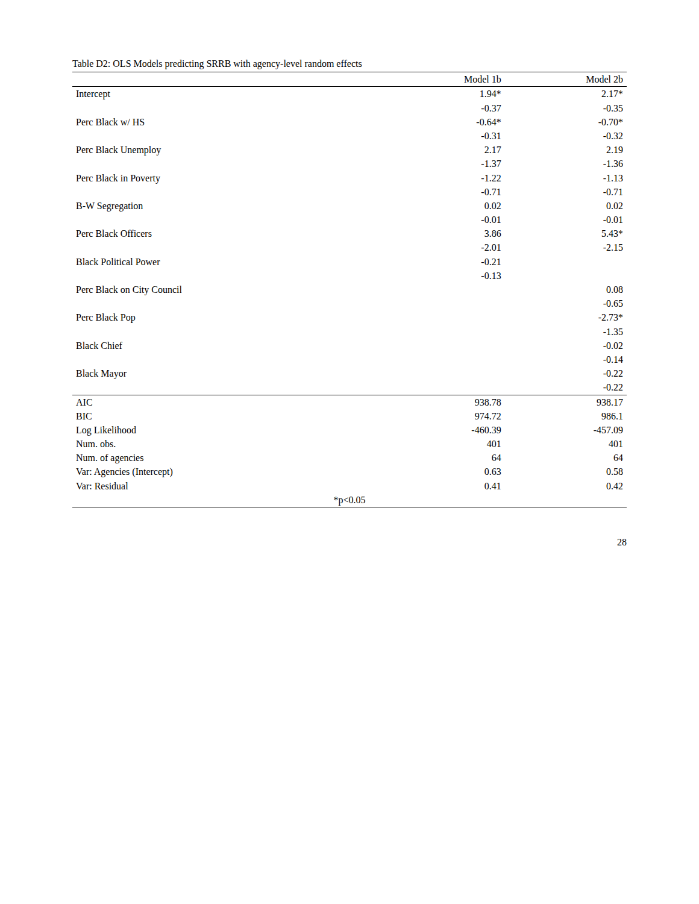Table D2: OLS Models predicting SRRB with agency-level random effects
| | Model 1b | Model 2b |
| --- | --- | --- |
| Intercept | 1.94* | 2.17* |
| | -0.37 | -0.35 |
| Perc Black w/ HS | -0.64* | -0.70* |
| | -0.31 | -0.32 |
| Perc Black Unemploy | 2.17 | 2.19 |
| | -1.37 | -1.36 |
| Perc Black in Poverty | -1.22 | -1.13 |
| | -0.71 | -0.71 |
| B-W Segregation | 0.02 | 0.02 |
| | -0.01 | -0.01 |
| Perc Black Officers | 3.86 | 5.43* |
| | -2.01 | -2.15 |
| Black Political Power | -0.21 | |
| | -0.13 | |
| Perc Black on City Council | | 0.08 |
| | | -0.65 |
| Perc Black Pop | | -2.73* |
| | | -1.35 |
| Black Chief | | -0.02 |
| | | -0.14 |
| Black Mayor | | -0.22 |
| | | -0.22 |
| AIC | 938.78 | 938.17 |
| BIC | 974.72 | 986.1 |
| Log Likelihood | -460.39 | -457.09 |
| Num. obs. | 401 | 401 |
| Num. of agencies | 64 | 64 |
| Var: Agencies (Intercept) | 0.63 | 0.58 |
| Var: Residual | 0.41 | 0.42 |
| *p<0.05 |
28